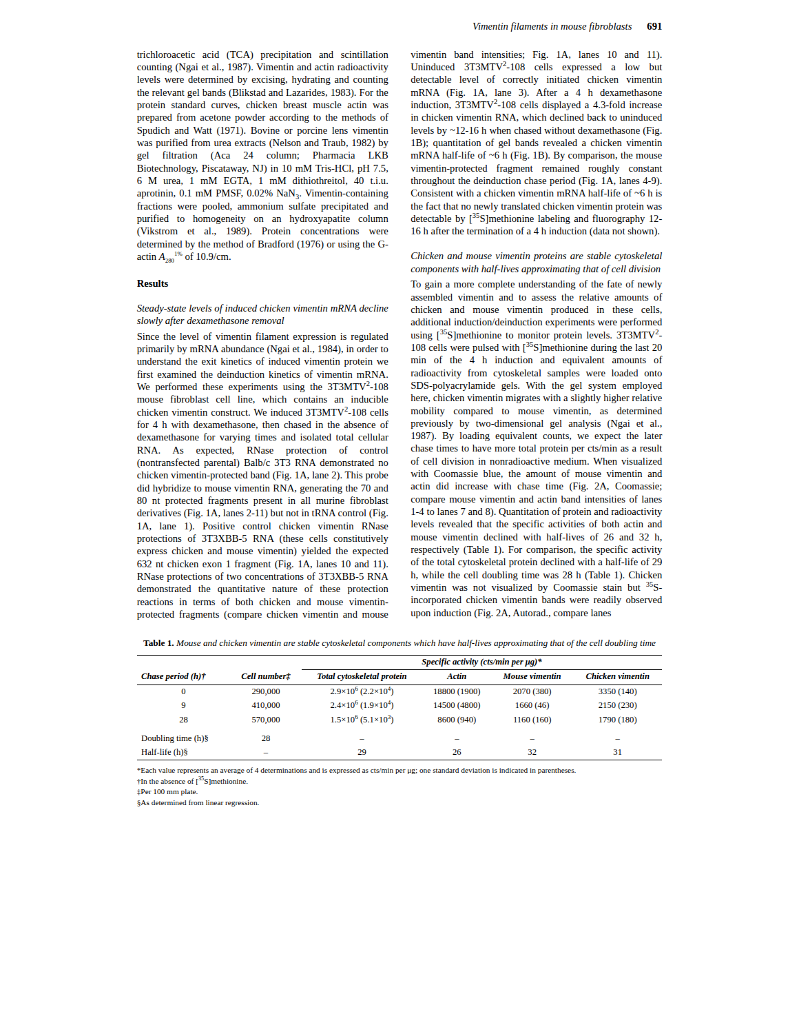Vimentin filaments in mouse fibroblasts 691
trichloroacetic acid (TCA) precipitation and scintillation counting (Ngai et al., 1987). Vimentin and actin radioactivity levels were determined by excising, hydrating and counting the relevant gel bands (Blikstad and Lazarides, 1983). For the protein standard curves, chicken breast muscle actin was prepared from acetone powder according to the methods of Spudich and Watt (1971). Bovine or porcine lens vimentin was purified from urea extracts (Nelson and Traub, 1982) by gel filtration (Aca 24 column; Pharmacia LKB Biotechnology, Piscataway, NJ) in 10 mM Tris-HCl, pH 7.5, 6 M urea, 1 mM EGTA, 1 mM dithiothreitol, 40 t.i.u. aprotinin, 0.1 mM PMSF, 0.02% NaN3. Vimentin-containing fractions were pooled, ammonium sulfate precipitated and purified to homogeneity on an hydroxyapatite column (Vikstrom et al., 1989). Protein concentrations were determined by the method of Bradford (1976) or using the G-actin A2801% of 10.9/cm.
Results
Steady-state levels of induced chicken vimentin mRNA decline slowly after dexamethasone removal
Since the level of vimentin filament expression is regulated primarily by mRNA abundance (Ngai et al., 1984), in order to understand the exit kinetics of induced vimentin protein we first examined the deinduction kinetics of vimentin mRNA. We performed these experiments using the 3T3MTV2-108 mouse fibroblast cell line, which contains an inducible chicken vimentin construct. We induced 3T3MTV2-108 cells for 4 h with dexamethasone, then chased in the absence of dexamethasone for varying times and isolated total cellular RNA. As expected, RNase protection of control (nontransfected parental) Balb/c 3T3 RNA demonstrated no chicken vimentin-protected band (Fig. 1A, lane 2). This probe did hybridize to mouse vimentin RNA, generating the 70 and 80 nt protected fragments present in all murine fibroblast derivatives (Fig. 1A, lanes 2-11) but not in tRNA control (Fig. 1A, lane 1). Positive control chicken vimentin RNase protections of 3T3XBB-5 RNA (these cells constitutively express chicken and mouse vimentin) yielded the expected 632 nt chicken exon 1 fragment (Fig. 1A, lanes 10 and 11). RNase protections of two concentrations of 3T3XBB-5 RNA demonstrated the quantitative nature of these protection reactions in terms of both chicken and mouse vimentin-protected fragments (compare chicken vimentin and mouse vimentin band intensities; Fig. 1A, lanes 10 and 11). Uninduced 3T3MTV2-108 cells expressed a low but detectable level of correctly initiated chicken vimentin mRNA (Fig. 1A, lane 3). After a 4 h dexamethasone induction, 3T3MTV2-108 cells displayed a 4.3-fold increase in chicken vimentin RNA, which declined back to uninduced levels by ~12-16 h when chased without dexamethasone (Fig. 1B); quantitation of gel bands revealed a chicken vimentin mRNA half-life of ~6 h (Fig. 1B). By comparison, the mouse vimentin-protected fragment remained roughly constant throughout the deinduction chase period (Fig. 1A, lanes 4-9). Consistent with a chicken vimentin mRNA half-life of ~6 h is the fact that no newly translated chicken vimentin protein was detectable by [35S]methionine labeling and fluorography 12-16 h after the termination of a 4 h induction (data not shown).
Chicken and mouse vimentin proteins are stable cytoskeletal components with half-lives approximating that of cell division
To gain a more complete understanding of the fate of newly assembled vimentin and to assess the relative amounts of chicken and mouse vimentin produced in these cells, additional induction/deinduction experiments were performed using [35S]methionine to monitor protein levels. 3T3MTV2-108 cells were pulsed with [35S]methionine during the last 20 min of the 4 h induction and equivalent amounts of radioactivity from cytoskeletal samples were loaded onto SDS-polyacrylamide gels. With the gel system employed here, chicken vimentin migrates with a slightly higher relative mobility compared to mouse vimentin, as determined previously by two-dimensional gel analysis (Ngai et al., 1987). By loading equivalent counts, we expect the later chase times to have more total protein per cts/min as a result of cell division in nonradioactive medium. When visualized with Coomassie blue, the amount of mouse vimentin and actin did increase with chase time (Fig. 2A, Coomassie; compare mouse vimentin and actin band intensities of lanes 1-4 to lanes 7 and 8). Quantitation of protein and radioactivity levels revealed that the specific activities of both actin and mouse vimentin declined with half-lives of 26 and 32 h, respectively (Table 1). For comparison, the specific activity of the total cytoskeletal protein declined with a half-life of 29 h, while the cell doubling time was 28 h (Table 1). Chicken vimentin was not visualized by Coomassie stain but 35S-incorporated chicken vimentin bands were readily observed upon induction (Fig. 2A, Autorad., compare lanes
Table 1. Mouse and chicken vimentin are stable cytoskeletal components which have half-lives approximating that of the cell doubling time
| | | Specific activity (cts/min per μg)* |
| --- | --- | --- |
| Chase period (h)† | Cell number‡ | Total cytoskeletal protein | Actin | Mouse vimentin | Chicken vimentin |
| 0 | 290,000 | 2.9×10 6 (2.2×10 4 ) | 18800 (1900) | 2070 (380) | 3350 (140) |
| 9 | 410,000 | 2.4×10 6 (1.9×10 4 ) | 14500 (4800) | 1660 (46) | 2150 (230) |
| 28 | 570,000 | 1.5×10 6 (5.1×10 3 ) | 8600 (940) | 1160 (160) | 1790 (180) |
| Doubling time (h)§ | 28 | – | – | – | – |
| Half-life (h)§ | – | 29 | 26 | 32 | 31 |
*Each value represents an average of 4 determinations and is expressed as cts/min per μg; one standard deviation is indicated in parentheses.
†In the absence of [35S]methionine.
‡Per 100 mm plate.
§As determined from linear regression.